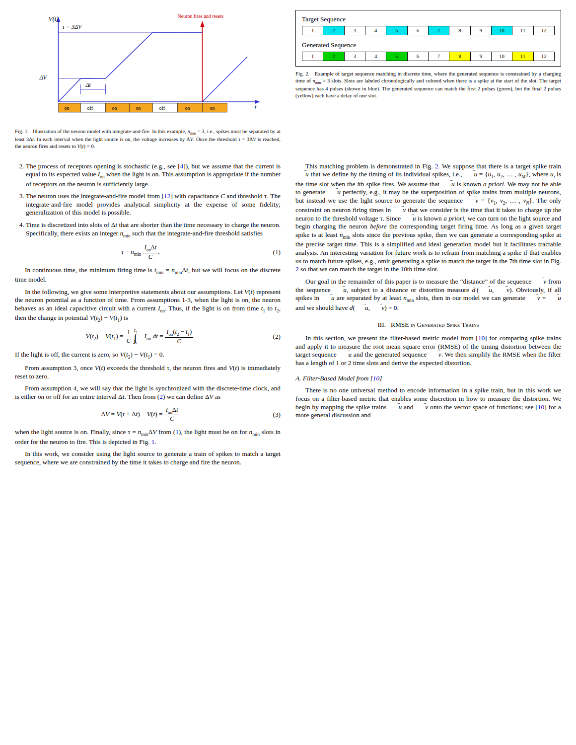V(t) t τ = 3ΔV ΔV Δt Neuron fires and resets on off on on off on on
Fig. 1. Illustration of the neuron model with integrate-and-fire. In this example, nmin = 3, i.e., spikes must be separated by at least 3Δt. In each interval when the light source is on, the voltage increases by ΔV. Once the threshold τ = 3ΔV is reached, the neuron fires and resets to V(t) = 0.
Target Sequence
| 1 | 2 | 3 | 4 | 5 | 6 | 7 | 8 | 9 | 10 | 11 | 12 |
Generated Sequence
| 1 | 2 | 3 | 4 | 5 | 6 | 7 | 8 | 9 | 10 | 11 | 12 |
Fig. 2. Example of target sequence matching in discrete time, where the generated sequence is constrained by a charging time of nmin = 3 slots. Slots are labeled chronologically and colored when there is a spike at the start of the slot. The target sequence has 4 pulses (shown in blue). The generated sequence can match the first 2 pulses (green), but the final 2 pulses (yellow) each have a delay of one slot.
The process of receptors opening is stochastic (e.g., see [4]), but we assume that the current is equal to its expected value Ion when the light is on. This assumption is appropriate if the number of receptors on the neuron is sufficiently large.
The neuron uses the integrate-and-fire model from [12] with capacitance C and threshold τ. The integrate-and-fire model provides analytical simplicity at the expense of some fidelity; generalization of this model is possible.
Time is discretized into slots of Δt that are shorter than the time necessary to charge the neuron. Specifically, there exists an integer nmin such that the integrate-and-fire threshold satisfies
τ = nmin IonΔt C.
(1)
In continuous time, the minimum firing time is tmin = nminΔt, but we will focus on the discrete time model.
In the following, we give some interpretive statements about our assumptions. Let V(t) represent the neuron potential as a function of time. From assumptions 1-3, when the light is on, the neuron behaves as an ideal capacitive circuit with a current Ion. Thus, if the light is on from time t1 to t2, then the change in potential V(t2) − V(t1) is
V(t2) − V(t1) = 1 C ∫t1t2 Ion dt = Ion(t2 − t1) C.
(2)
If the light is off, the current is zero, so V(t2) − V(t1) = 0.
From assumption 3, once V(t) exceeds the threshold τ, the neuron fires and V(t) is immediately reset to zero.
From assumption 4, we will say that the light is synchronized with the discrete-time clock, and is either on or off for an entire interval Δt. Then from (2) we can define ΔV as
ΔV = V(t + Δt) − V(t) = IonΔt C
(3)
when the light source is on. Finally, since τ = nminΔV from (1), the light must be on for nmin slots in order for the neuron to fire. This is depicted in Fig. 1.
In this work, we consider using the light source to generate a train of spikes to match a target sequence, where we are constrained by the time it takes to charge and fire the neuron.
This matching problem is demonstrated in Fig. 2. We suppose that there is a target spike train u that we define by the timing of its individual spikes, i.e., u = {u1, u2, … , uM}, where ui is the time slot when the ith spike fires. We assume that u is known a priori. We may not be able to generate u perfectly, e.g., it may be the superposition of spike trains from multiple neurons, but instead we use the light source to generate the sequence v = {v1, v2, … , vN}. The only constraint on neuron firing times in v that we consider is the time that it takes to charge up the neuron to the threshold voltage τ. Since u is known a priori, we can turn on the light source and begin charging the neuron before the corresponding target firing time. As long as a given target spike is at least nmin slots since the previous spike, then we can generate a corresponding spike at the precise target time. This is a simplified and ideal generation model but it facilitates tractable analysis. An interesting variation for future work is to refrain from matching a spike if that enables us to match future spikes, e.g., omit generating a spike to match the target in the 7th time slot in Fig. 2 so that we can match the target in the 10th time slot.
Our goal in the remainder of this paper is to measure the “distance” of the sequence v from the sequence u, subject to a distance or distortion measure d (u, v). Obviously, if all spikes in u are separated by at least nmin slots, then in our model we can generate v = u and we should have d(u, v) = 0.
III. RMSE in Generated Spike Trains
In this section, we present the filter-based metric model from [10] for comparing spike trains and apply it to measure the root mean square error (RMSE) of the timing distortion between the target sequence u and the generated sequence v. We then simplify the RMSE when the filter has a length of 1 or 2 time slots and derive the expected distortion.
A. Filter-Based Model from [10]
There is no one universal method to encode information in a spike train, but in this work we focus on a filter-based metric that enables some discretion in how to measure the distortion. We begin by mapping the spike trains u and v onto the vector space of functions; see [10] for a more general discussion and